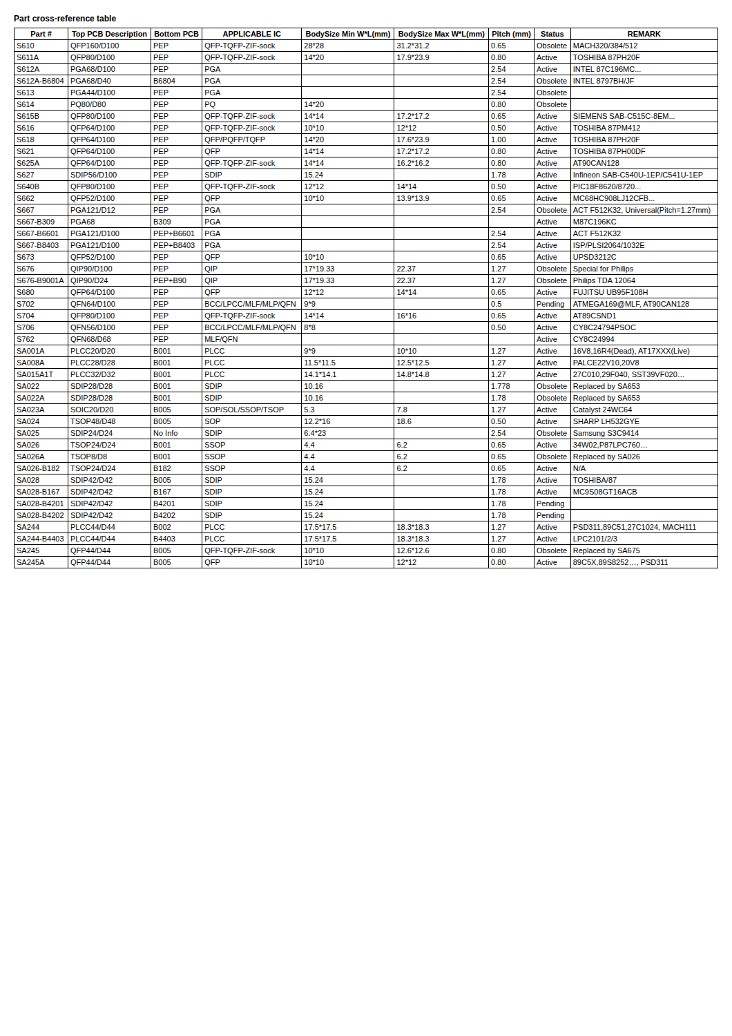Part cross-reference table
| Part # | Top PCB Description | Bottom PCB | APPLICABLE IC | BodySize Min W*L(mm) | BodySize Max W*L(mm) | Pitch (mm) | Status | REMARK |
| --- | --- | --- | --- | --- | --- | --- | --- | --- |
| S610 | QFP160/D100 | PEP | QFP-TQFP-ZIF-sock | 28*28 | 31.2*31.2 | 0.65 | Obsolete | MACH320/384/512 |
| S611A | QFP80/D100 | PEP | QFP-TQFP-ZIF-sock | 14*20 | 17.9*23.9 | 0.80 | Active | TOSHIBA 87PH20F |
| S612A | PGA68/D100 | PEP | PGA | | | 2.54 | Active | INTEL 87C196MC... |
| S612A-B6804 | PGA68/D40 | B6804 | PGA | | | 2.54 | Obsolete | INTEL 8797BH/JF |
| S613 | PGA44/D100 | PEP | PGA | | | 2.54 | Obsolete | |
| S614 | PQ80/D80 | PEP | PQ | 14*20 | | 0.80 | Obsolete | |
| S615B | QFP80/D100 | PEP | QFP-TQFP-ZIF-sock | 14*14 | 17.2*17.2 | 0.65 | Active | SIEMENS SAB-C515C-8EM... |
| S616 | QFP64/D100 | PEP | QFP-TQFP-ZIF-sock | 10*10 | 12*12 | 0.50 | Active | TOSHIBA 87PM412 |
| S618 | QFP64/D100 | PEP | QFP/PQFP/TQFP | 14*20 | 17.6*23.9 | 1.00 | Active | TOSHIBA 87PH20F |
| S621 | QFP64/D100 | PEP | QFP | 14*14 | 17.2*17.2 | 0.80 | Active | TOSHIBA 87PH00DF |
| S625A | QFP64/D100 | PEP | QFP-TQFP-ZIF-sock | 14*14 | 16.2*16.2 | 0.80 | Active | AT90CAN128 |
| S627 | SDIP56/D100 | PEP | SDIP | 15.24 | | 1.78 | Active | Infineon SAB-C540U-1EP/C541U-1EP |
| S640B | QFP80/D100 | PEP | QFP-TQFP-ZIF-sock | 12*12 | 14*14 | 0.50 | Active | PIC18F8620/8720... |
| S662 | QFP52/D100 | PEP | QFP | 10*10 | 13.9*13.9 | 0.65 | Active | MC68HC908LJ12CFB... |
| S667 | PGA121/D12 | PEP | PGA | | | 2.54 | Obsolete | ACT F512K32, Universal(Pitch=1.27mm) |
| S667-B309 | PGA68 | B309 | PGA | | | | Active | M87C196KC |
| S667-B6601 | PGA121/D100 | PEP+B6601 | PGA | | | 2.54 | Active | ACT F512K32 |
| S667-B8403 | PGA121/D100 | PEP+B8403 | PGA | | | 2.54 | Active | ISP/PLSI2064/1032E |
| S673 | QFP52/D100 | PEP | QFP | 10*10 | | 0.65 | Active | UPSD3212C |
| S676 | QIP90/D100 | PEP | QIP | 17*19.33 | 22.37 | 1.27 | Obsolete | Special for Philips |
| S676-B9001A | QIP90/D24 | PEP+B90 | QIP | 17*19.33 | 22.37 | 1.27 | Obsolete | Philips TDA 12064 |
| S680 | QFP64/D100 | PEP | QFP | 12*12 | 14*14 | 0.65 | Active | FUJITSU UB95F108H |
| S702 | QFN64/D100 | PEP | BCC/LPCC/MLF/MLP/QFN | 9*9 | | 0.5 | Pending | ATMEGA169@MLF, AT90CAN128 |
| S704 | QFP80/D100 | PEP | QFP-TQFP-ZIF-sock | 14*14 | 16*16 | 0.65 | Active | AT89CSND1 |
| S706 | QFN56/D100 | PEP | BCC/LPCC/MLF/MLP/QFN | 8*8 | | 0.50 | Active | CY8C24794PSOC |
| S762 | QFN68/D68 | PEP | MLF/QFN | | | | Active | CY8C24994 |
| SA001A | PLCC20/D20 | B001 | PLCC | 9*9 | 10*10 | 1.27 | Active | 16V8,16R4(Dead), AT17XXX(Live) |
| SA008A | PLCC28/D28 | B001 | PLCC | 11.5*11.5 | 12.5*12.5 | 1.27 | Active | PALCE22V10,20V8 |
| SA015A1T | PLCC32/D32 | B001 | PLCC | 14.1*14.1 | 14.8*14.8 | 1.27 | Active | 27C010,29F040, SST39VF020… |
| SA022 | SDIP28/D28 | B001 | SDIP | 10.16 | | 1.778 | Obsolete | Replaced by SA653 |
| SA022A | SDIP28/D28 | B001 | SDIP | 10.16 | | 1.78 | Obsolete | Replaced by SA653 |
| SA023A | SOIC20/D20 | B005 | SOP/SOL/SSOP/TSOP | 5.3 | 7.8 | 1.27 | Active | Catalyst 24WC64 |
| SA024 | TSOP48/D48 | B005 | SOP | 12.2*16 | 18.6 | 0.50 | Active | SHARP LH532GYE |
| SA025 | SDIP24/D24 | No Info | SDIP | 6.4*23 | | 2.54 | Obsolete | Samsung S3C9414 |
| SA026 | TSOP24/D24 | B001 | SSOP | 4.4 | 6.2 | 0.65 | Active | 34W02,P87LPC760… |
| SA026A | TSOP8/D8 | B001 | SSOP | 4.4 | 6.2 | 0.65 | Obsolete | Replaced by SA026 |
| SA026-B182 | TSOP24/D24 | B182 | SSOP | 4.4 | 6.2 | 0.65 | Active | N/A |
| SA028 | SDIP42/D42 | B005 | SDIP | 15.24 | | 1.78 | Active | TOSHIBA/87 |
| SA028-B167 | SDIP42/D42 | B167 | SDIP | 15.24 | | 1.78 | Active | MC9S08GT16ACB |
| SA028-B4201 | SDIP42/D42 | B4201 | SDIP | 15.24 | | 1.78 | Pending | |
| SA028-B4202 | SDIP42/D42 | B4202 | SDIP | 15.24 | | 1.78 | Pending | |
| SA244 | PLCC44/D44 | B002 | PLCC | 17.5*17.5 | 18.3*18.3 | 1.27 | Active | PSD311,89C51,27C1024, MACH111 |
| SA244-B4403 | PLCC44/D44 | B4403 | PLCC | 17.5*17.5 | 18.3*18.3 | 1.27 | Active | LPC2101/2/3 |
| SA245 | QFP44/D44 | B005 | QFP-TQFP-ZIF-sock | 10*10 | 12.6*12.6 | 0.80 | Obsolete | Replaced by SA675 |
| SA245A | QFP44/D44 | B005 | QFP | 10*10 | 12*12 | 0.80 | Active | 89C5X,89S8252…, PSD311 |